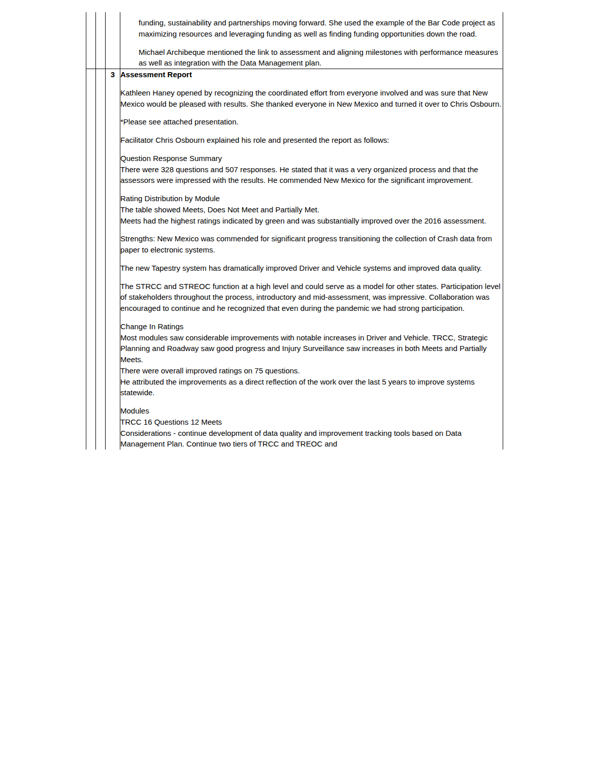| | | | funding, sustainability and partnerships moving forward. She used the example of the Bar Code project as maximizing resources and leveraging funding as well as finding funding opportunities down the road. Michael Archibeque mentioned the link to assessment and aligning milestones with performance measures as well as integration with the Data Management plan. |
| | | 3 | Assessment Report Kathleen Haney opened by recognizing the coordinated effort from everyone involved and was sure that New Mexico would be pleased with results. She thanked everyone in New Mexico and turned it over to Chris Osbourn. *Please see attached presentation. Facilitator Chris Osbourn explained his role and presented the report as follows: Question Response Summary There were 328 questions and 507 responses. He stated that it was a very organized process and that the assessors were impressed with the results. He commended New Mexico for the significant improvement. Rating Distribution by Module The table showed Meets, Does Not Meet and Partially Met. Meets had the highest ratings indicated by green and was substantially improved over the 2016 assessment. Strengths: New Mexico was commended for significant progress transitioning the collection of Crash data from paper to electronic systems. The new Tapestry system has dramatically improved Driver and Vehicle systems and improved data quality. The STRCC and STREOC function at a high level and could serve as a model for other states. Participation level of stakeholders throughout the process, introductory and mid-assessment, was impressive. Collaboration was encouraged to continue and he recognized that even during the pandemic we had strong participation. Change In Ratings Most modules saw considerable improvements with notable increases in Driver and Vehicle. TRCC, Strategic Planning and Roadway saw good progress and Injury Surveillance saw increases in both Meets and Partially Meets. There were overall improved ratings on 75 questions. He attributed the improvements as a direct reflection of the work over the last 5 years to improve systems statewide. Modules TRCC 16 Questions 12 Meets Considerations - continue development of data quality and improvement tracking tools based on Data Management Plan. Continue two tiers of TRCC and TREOC and |